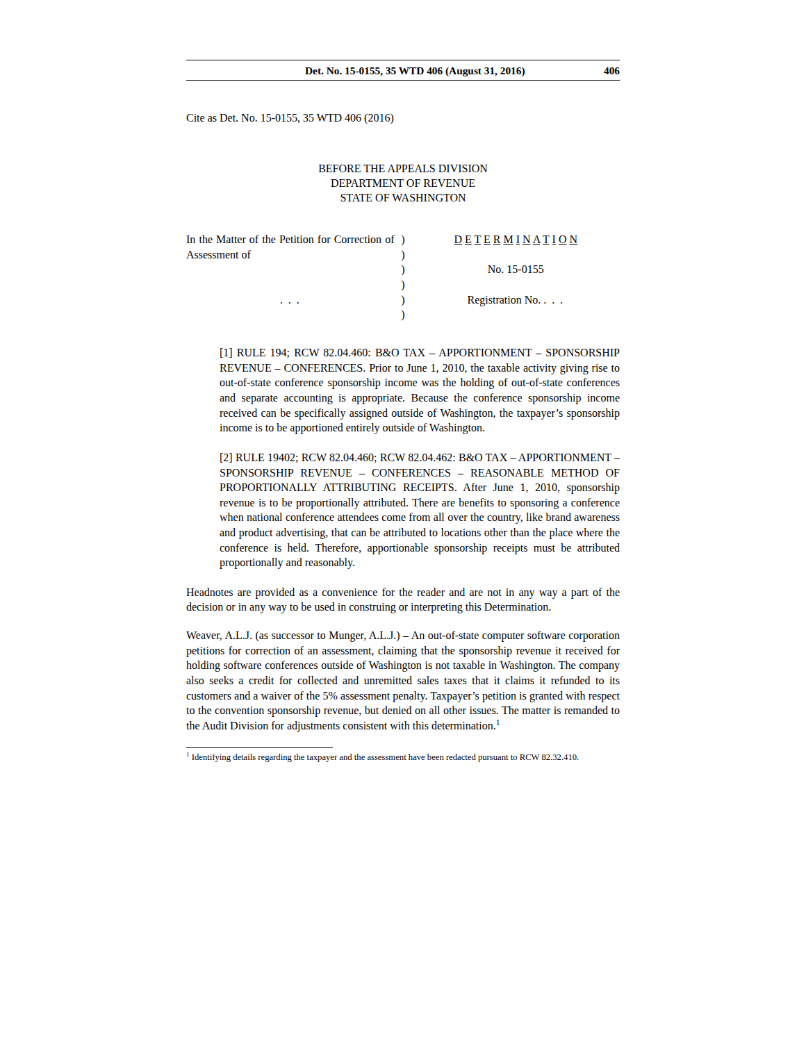Det. No. 15-0155, 35 WTD 406 (August 31, 2016)
406
Cite as Det. No. 15-0155, 35 WTD 406 (2016)
BEFORE THE APPEALS DIVISION
DEPARTMENT OF REVENUE
STATE OF WASHINGTON
| In the Matter of the Petition for Correction of Assessment of | ) ) | D E T E R M I N A T I O N |
| | ) ) | No. 15-0155 |
| . . . | ) ) | Registration No. . . . |
[1] RULE 194; RCW 82.04.460: B&O TAX – APPORTIONMENT – SPONSORSHIP REVENUE – CONFERENCES. Prior to June 1, 2010, the taxable activity giving rise to out-of-state conference sponsorship income was the holding of out-of-state conferences and separate accounting is appropriate. Because the conference sponsorship income received can be specifically assigned outside of Washington, the taxpayer’s sponsorship income is to be apportioned entirely outside of Washington.
[2] RULE 19402; RCW 82.04.460; RCW 82.04.462: B&O TAX – APPORTIONMENT – SPONSORSHIP REVENUE – CONFERENCES – REASONABLE METHOD OF PROPORTIONALLY ATTRIBUTING RECEIPTS. After June 1, 2010, sponsorship revenue is to be proportionally attributed. There are benefits to sponsoring a conference when national conference attendees come from all over the country, like brand awareness and product advertising, that can be attributed to locations other than the place where the conference is held. Therefore, apportionable sponsorship receipts must be attributed proportionally and reasonably.
Headnotes are provided as a convenience for the reader and are not in any way a part of the decision or in any way to be used in construing or interpreting this Determination.
Weaver, A.L.J. (as successor to Munger, A.L.J.) – An out-of-state computer software corporation petitions for correction of an assessment, claiming that the sponsorship revenue it received for holding software conferences outside of Washington is not taxable in Washington. The company also seeks a credit for collected and unremitted sales taxes that it claims it refunded to its customers and a waiver of the 5% assessment penalty. Taxpayer’s petition is granted with respect to the convention sponsorship revenue, but denied on all other issues. The matter is remanded to the Audit Division for adjustments consistent with this determination.1
1 Identifying details regarding the taxpayer and the assessment have been redacted pursuant to RCW 82.32.410.